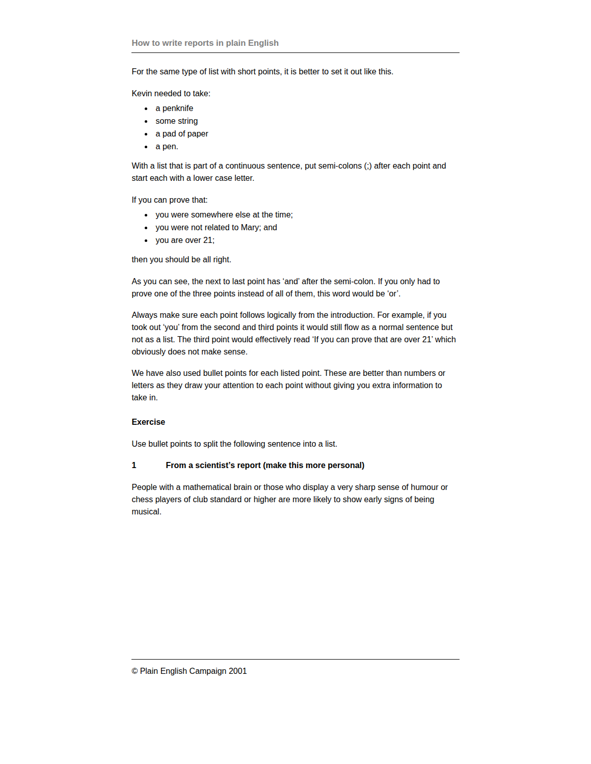How to write reports in plain English
For the same type of list with short points, it is better to set it out like this.
Kevin needed to take:
a penknife
some string
a pad of paper
a pen.
With a list that is part of a continuous sentence, put semi-colons (;) after each point and start each with a lower case letter.
If you can prove that:
you were somewhere else at the time;
you were not related to Mary; and
you are over 21;
then you should be all right.
As you can see, the next to last point has ‘and’ after the semi-colon. If you only had to prove one of the three points instead of all of them, this word would be ‘or’.
Always make sure each point follows logically from the introduction. For example, if you took out ‘you’ from the second and third points it would still flow as a normal sentence but not as a list. The third point would effectively read ‘If you can prove that are over 21’ which obviously does not make sense.
We have also used bullet points for each listed point. These are better than numbers or letters as they draw your attention to each point without giving you extra information to take in.
Exercise
Use bullet points to split the following sentence into a list.
1 From a scientist’s report (make this more personal)
People with a mathematical brain or those who display a very sharp sense of humour or chess players of club standard or higher are more likely to show early signs of being musical.
© Plain English Campaign 2001